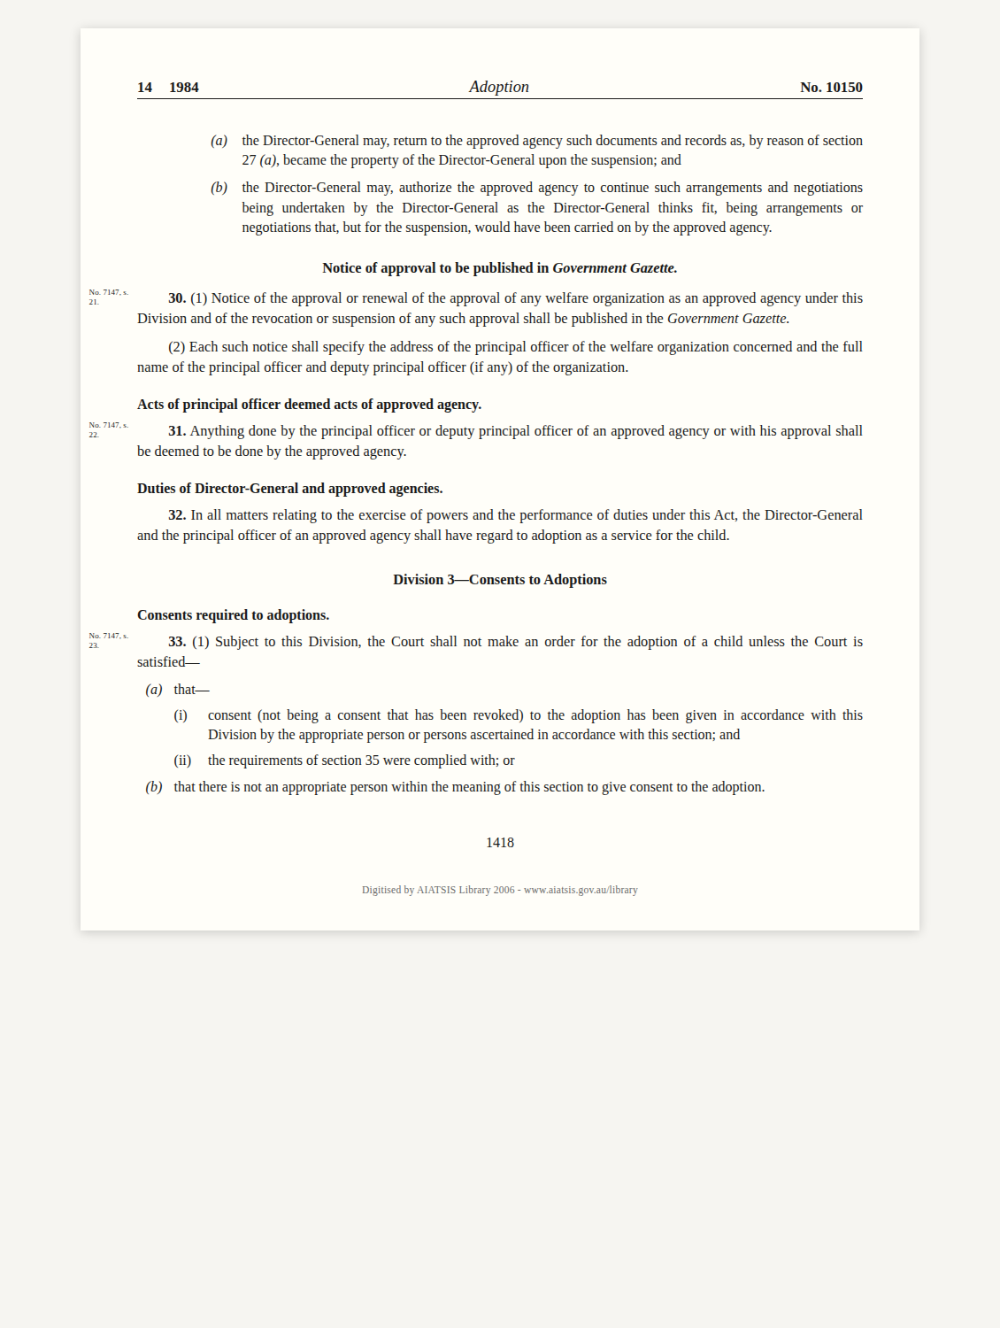14 1984 Adoption No. 10150
(a) the Director-General may, return to the approved agency such documents and records as, by reason of section 27 (a), became the property of the Director-General upon the suspension; and
(b) the Director-General may, authorize the approved agency to continue such arrangements and negotiations being undertaken by the Director-General as the Director-General thinks fit, being arrangements or negotiations that, but for the suspension, would have been carried on by the approved agency.
Notice of approval to be published in Government Gazette.
No. 7147, s. 21.
30. (1) Notice of the approval or renewal of the approval of any welfare organization as an approved agency under this Division and of the revocation or suspension of any such approval shall be published in the Government Gazette.
(2) Each such notice shall specify the address of the principal officer of the welfare organization concerned and the full name of the principal officer and deputy principal officer (if any) of the organization.
Acts of principal officer deemed acts of approved agency.
No. 7147, s. 22.
31. Anything done by the principal officer or deputy principal officer of an approved agency or with his approval shall be deemed to be done by the approved agency.
Duties of Director-General and approved agencies.
32. In all matters relating to the exercise of powers and the performance of duties under this Act, the Director-General and the principal officer of an approved agency shall have regard to adoption as a service for the child.
Division 3—Consents to Adoptions
Consents required to adoptions.
No. 7147, s. 23.
33. (1) Subject to this Division, the Court shall not make an order for the adoption of a child unless the Court is satisfied—
(a) that—
(i) consent (not being a consent that has been revoked) to the adoption has been given in accordance with this Division by the appropriate person or persons ascertained in accordance with this section; and
(ii) the requirements of section 35 were complied with; or
(b) that there is not an appropriate person within the meaning of this section to give consent to the adoption.
1418
Digitised by AIATSIS Library 2006 - www.aiatsis.gov.au/library